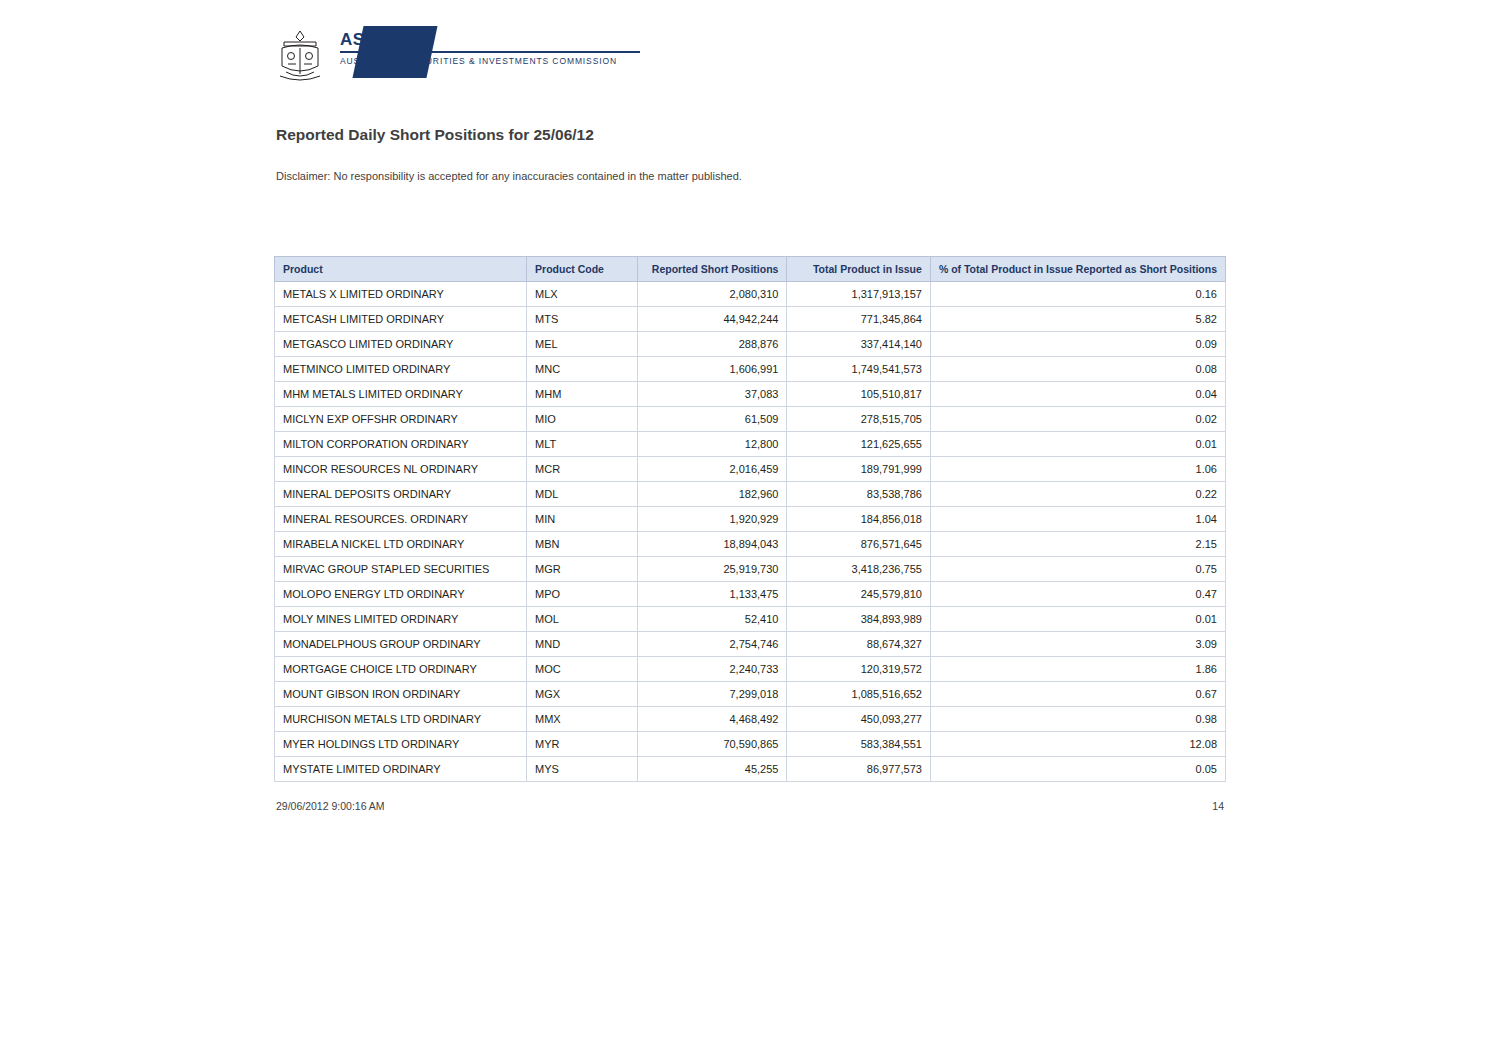ASIC
Australian Securities & Investments Commission
Reported Daily Short Positions for 25/06/12
Disclaimer: No responsibility is accepted for any inaccuracies contained in the matter published.
| Product | Product Code | Reported Short Positions | Total Product in Issue | % of Total Product in Issue Reported as Short Positions |
| --- | --- | --- | --- | --- |
| METALS X LIMITED ORDINARY | MLX | 2,080,310 | 1,317,913,157 | 0.16 |
| METCASH LIMITED ORDINARY | MTS | 44,942,244 | 771,345,864 | 5.82 |
| METGASCO LIMITED ORDINARY | MEL | 288,876 | 337,414,140 | 0.09 |
| METMINCO LIMITED ORDINARY | MNC | 1,606,991 | 1,749,541,573 | 0.08 |
| MHM METALS LIMITED ORDINARY | MHM | 37,083 | 105,510,817 | 0.04 |
| MICLYN EXP OFFSHR ORDINARY | MIO | 61,509 | 278,515,705 | 0.02 |
| MILTON CORPORATION ORDINARY | MLT | 12,800 | 121,625,655 | 0.01 |
| MINCOR RESOURCES NL ORDINARY | MCR | 2,016,459 | 189,791,999 | 1.06 |
| MINERAL DEPOSITS ORDINARY | MDL | 182,960 | 83,538,786 | 0.22 |
| MINERAL RESOURCES. ORDINARY | MIN | 1,920,929 | 184,856,018 | 1.04 |
| MIRABELA NICKEL LTD ORDINARY | MBN | 18,894,043 | 876,571,645 | 2.15 |
| MIRVAC GROUP STAPLED SECURITIES | MGR | 25,919,730 | 3,418,236,755 | 0.75 |
| MOLOPO ENERGY LTD ORDINARY | MPO | 1,133,475 | 245,579,810 | 0.47 |
| MOLY MINES LIMITED ORDINARY | MOL | 52,410 | 384,893,989 | 0.01 |
| MONADELPHOUS GROUP ORDINARY | MND | 2,754,746 | 88,674,327 | 3.09 |
| MORTGAGE CHOICE LTD ORDINARY | MOC | 2,240,733 | 120,319,572 | 1.86 |
| MOUNT GIBSON IRON ORDINARY | MGX | 7,299,018 | 1,085,516,652 | 0.67 |
| MURCHISON METALS LTD ORDINARY | MMX | 4,468,492 | 450,093,277 | 0.98 |
| MYER HOLDINGS LTD ORDINARY | MYR | 70,590,865 | 583,384,551 | 12.08 |
| MYSTATE LIMITED ORDINARY | MYS | 45,255 | 86,977,573 | 0.05 |
29/06/2012 9:00:16 AM 14